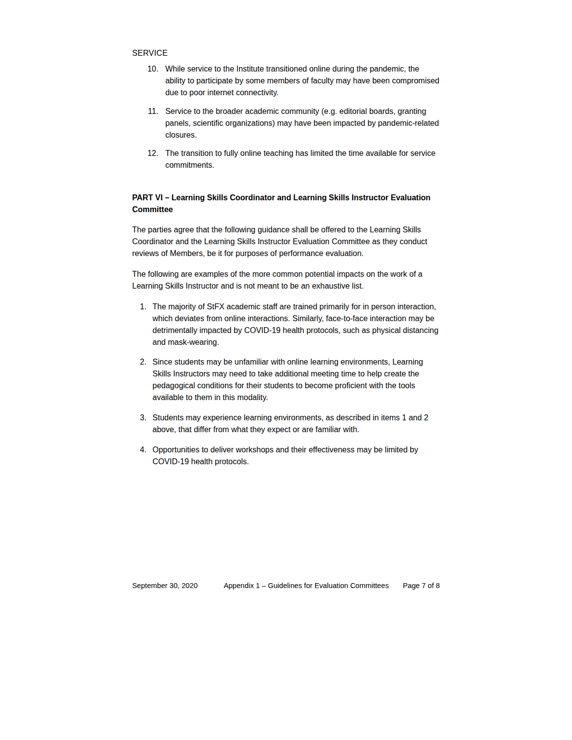SERVICE
While service to the Institute transitioned online during the pandemic, the ability to participate by some members of faculty may have been compromised due to poor internet connectivity.
Service to the broader academic community (e.g. editorial boards, granting panels, scientific organizations) may have been impacted by pandemic-related closures.
The transition to fully online teaching has limited the time available for service commitments.
PART VI – Learning Skills Coordinator and Learning Skills Instructor Evaluation Committee
The parties agree that the following guidance shall be offered to the Learning Skills Coordinator and the Learning Skills Instructor Evaluation Committee as they conduct reviews of Members, be it for purposes of performance evaluation.
The following are examples of the more common potential impacts on the work of a Learning Skills Instructor and is not meant to be an exhaustive list.
The majority of StFX academic staff are trained primarily for in person interaction, which deviates from online interactions. Similarly, face-to-face interaction may be detrimentally impacted by COVID-19 health protocols, such as physical distancing and mask-wearing.
Since students may be unfamiliar with online learning environments, Learning Skills Instructors may need to take additional meeting time to help create the pedagogical conditions for their students to become proficient with the tools available to them in this modality.
Students may experience learning environments, as described in items 1 and 2 above, that differ from what they expect or are familiar with.
Opportunities to deliver workshops and their effectiveness may be limited by COVID-19 health protocols.
September 30, 2020 Appendix 1 – Guidelines for Evaluation Committees Page 7 of 8